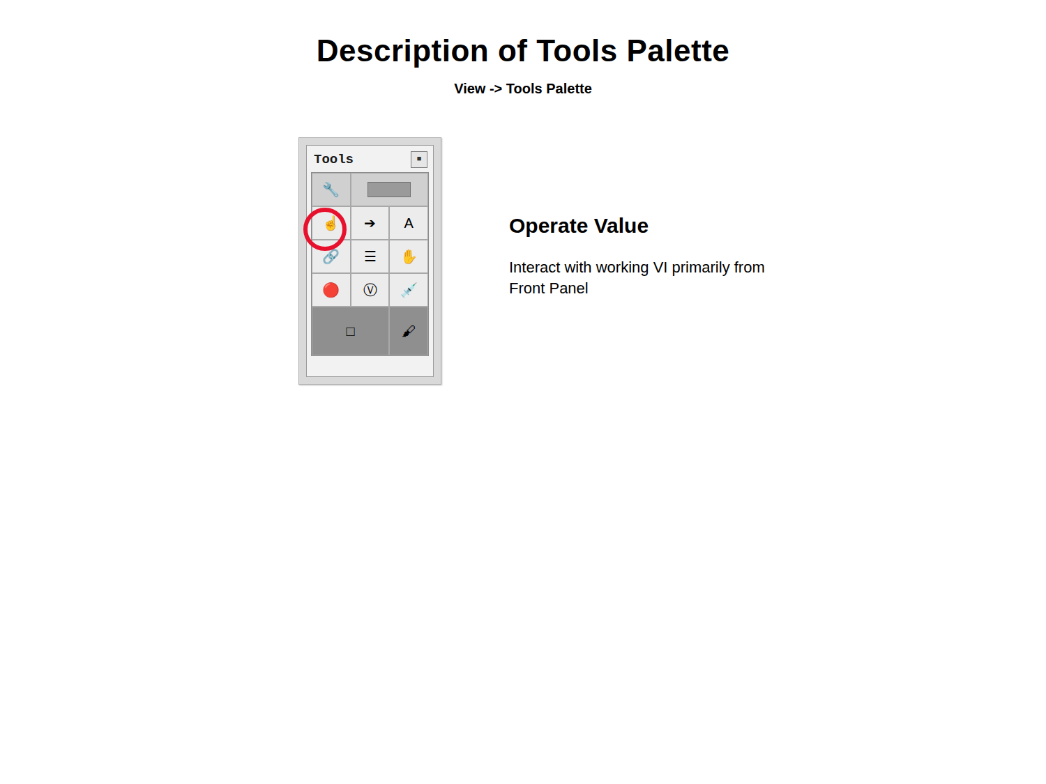Description of Tools Palette
View -> Tools Palette
Tools ■
🔧
☝
➔
A
🔗
☰
✋
🔴
Ⓥ
💉
□
🖌
Operate Value
Interact with working VI primarily from Front Panel